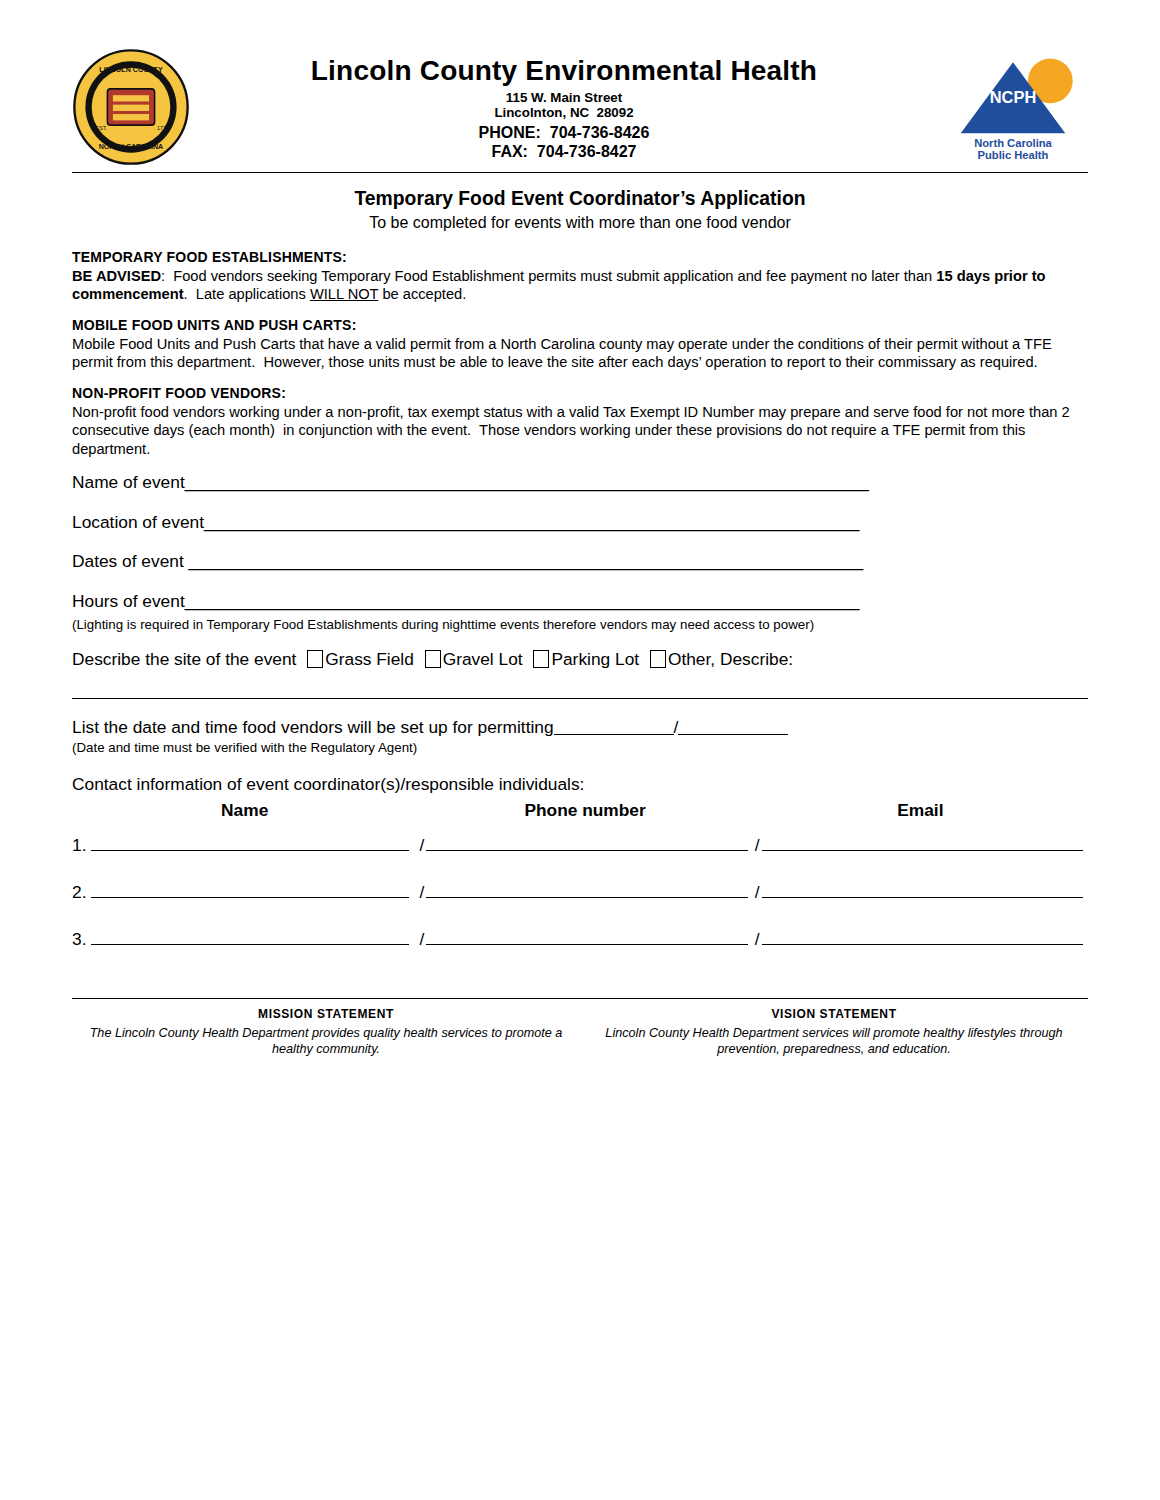Lincoln County Environmental Health
115 W. Main Street
Lincolnton, NC 28092
PHONE: 704-736-8426
FAX: 704-736-8427
Temporary Food Event Coordinator’s Application
To be completed for events with more than one food vendor
TEMPORARY FOOD ESTABLISHMENTS:
BE ADVISED: Food vendors seeking Temporary Food Establishment permits must submit application and fee payment no later than 15 days prior to commencement. Late applications WILL NOT be accepted.
MOBILE FOOD UNITS AND PUSH CARTS:
Mobile Food Units and Push Carts that have a valid permit from a North Carolina county may operate under the conditions of their permit without a TFE permit from this department. However, those units must be able to leave the site after each days’ operation to report to their commissary as required.
NON-PROFIT FOOD VENDORS:
Non-profit food vendors working under a non-profit, tax exempt status with a valid Tax Exempt ID Number may prepare and serve food for not more than 2 consecutive days (each month) in conjunction with the event. Those vendors working under these provisions do not require a TFE permit from this department.
Name of event_______________________________________________________________________
Location of event____________________________________________________________________
Dates of event ______________________________________________________________________
Hours of event______________________________________________________________________
(Lighting is required in Temporary Food Establishments during nighttime events therefore vendors may need access to power)
Describe the site of the event Grass Field Gravel Lot Parking Lot Other, Describe:
List the date and time food vendors will be set up for permitting /
(Date and time must be verified with the Regulatory Agent)
Contact information of event coordinator(s)/responsible individuals:
| Name | Phone number | Email |
| --- | --- | --- |
| 1. | / | / |
| 2. | / | / |
| 3. | / | / |
| MISSION STATEMENT The Lincoln County Health Department provides quality health services to promote a healthy community. | VISION STATEMENT Lincoln County Health Department services will promote healthy lifestyles through prevention, preparedness, and education. |